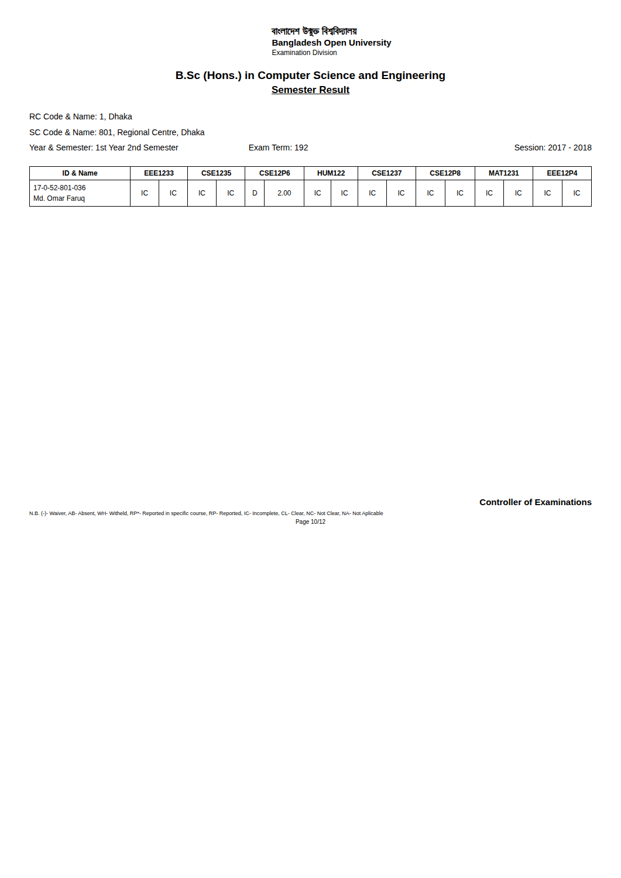বাংলাদেশ উন্মুক্ত বিশ্ববিদ্যালয়
Bangladesh Open University
Examination Division
B.Sc (Hons.) in Computer Science and Engineering
Semester Result
RC Code & Name: 1, Dhaka
SC Code & Name: 801, Regional Centre, Dhaka
Year & Semester: 1st Year 2nd Semester Exam Term: 192 Session: 2017 - 2018
| ID & Name | EEE1233 | CSE1235 | CSE12P6 | HUM122 | CSE1237 | CSE12P8 | MAT1231 | EEE12P4 |
| --- | --- | --- | --- | --- | --- | --- | --- | --- |
| 17-0-52-801-036 Md. Omar Faruq | IC | IC | IC | IC | D | 2.00 | IC | IC | IC | IC | IC | IC | IC | IC | IC | IC |
Controller of Examinations
N.B. (-)- Waiver, AB- Absent, WH- Witheld, RP*- Reported in specific course, RP- Reported, IC- Incomplete, CL- Clear, NC- Not Clear, NA- Not Aplicable
Page 10/12